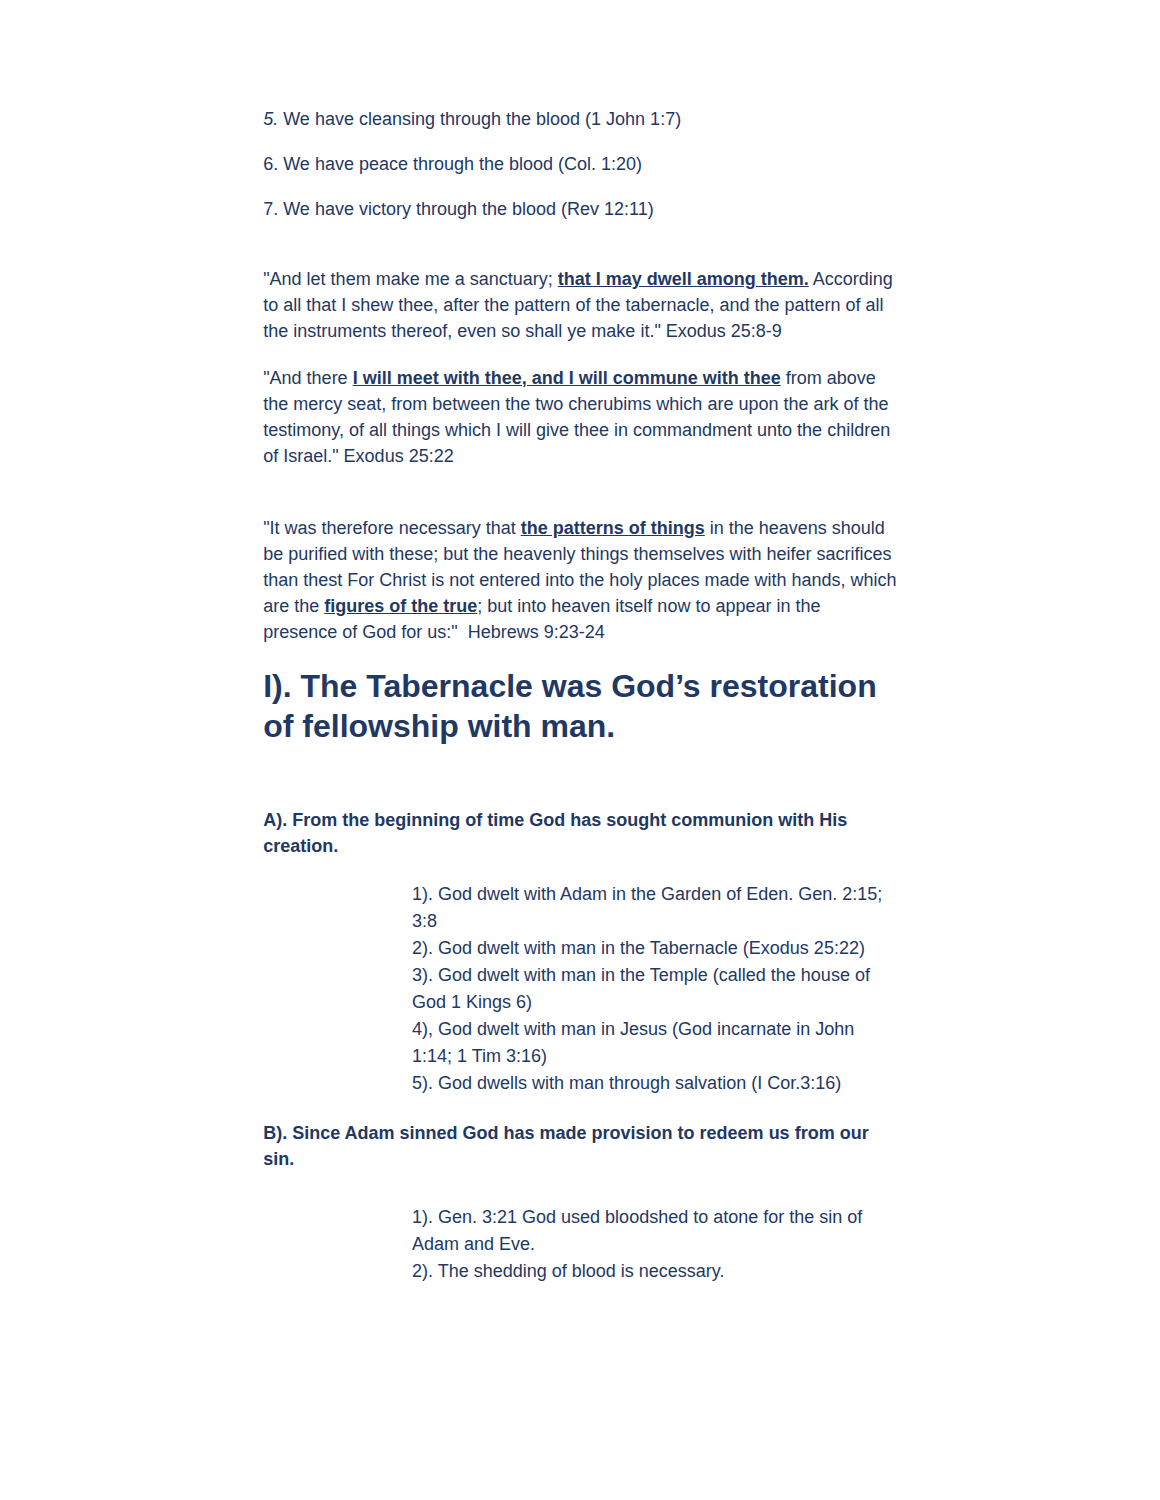5. We have cleansing through the blood (1 John 1:7)
6. We have peace through the blood (Col. 1:20)
7. We have victory through the blood (Rev 12:11)
"And let them make me a sanctuary; that I may dwell among them. According to all that I shew thee, after the pattern of the tabernacle, and the pattern of all the instruments thereof, even so shall ye make it." Exodus 25:8-9
"And there I will meet with thee, and I will commune with thee from above the mercy seat, from between the two cherubims which are upon the ark of the testimony, of all things which I will give thee in commandment unto the children of Israel." Exodus 25:22
"It was therefore necessary that the patterns of things in the heavens should be purified with these; but the heavenly things themselves with heifer sacrifices than thest For Christ is not entered into the holy places made with hands, which are the figures of the true; but into heaven itself now to appear in the presence of God for us:" Hebrews 9:23-24
I). The Tabernacle was God’s restoration of fellowship with man.
A). From the beginning of time God has sought communion with His creation.
1). God dwelt with Adam in the Garden of Eden. Gen. 2:15; 3:8
2). God dwelt with man in the Tabernacle (Exodus 25:22)
3). God dwelt with man in the Temple (called the house of God 1 Kings 6)
4), God dwelt with man in Jesus (God incarnate in John 1:14; 1 Tim 3:16)
5). God dwells with man through salvation (I Cor.3:16)
B). Since Adam sinned God has made provision to redeem us from our sin.
1). Gen. 3:21 God used bloodshed to atone for the sin of Adam and Eve.
2). The shedding of blood is necessary.